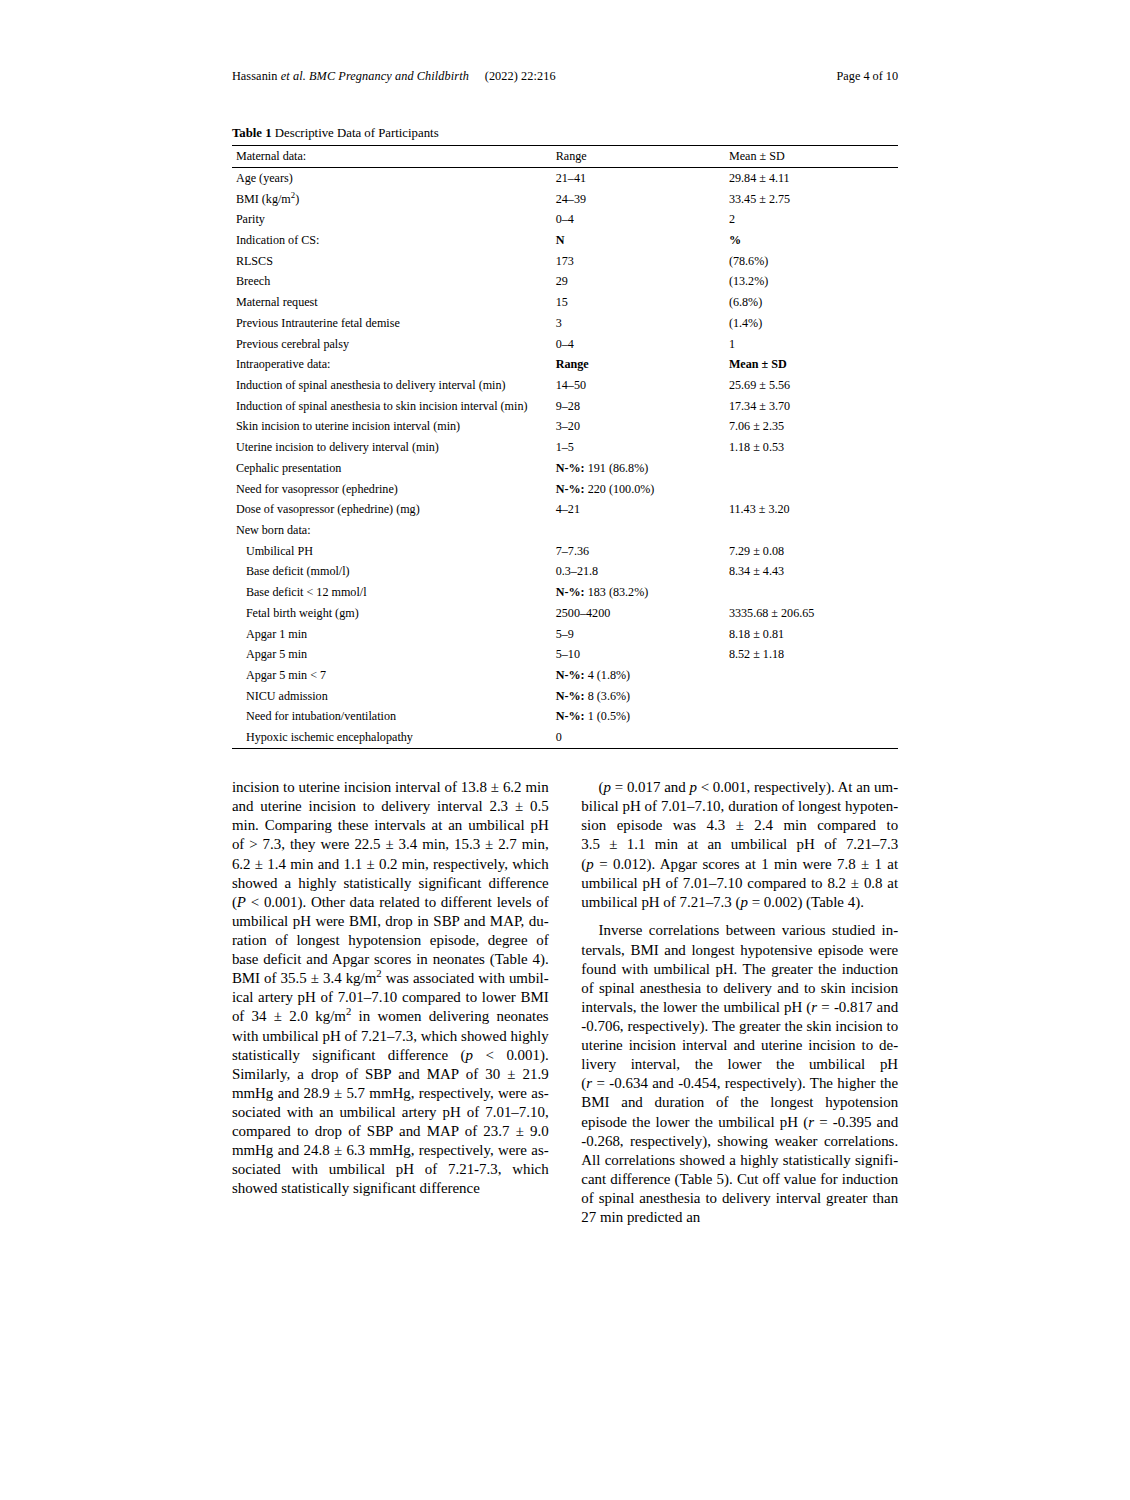Hassanin et al. BMC Pregnancy and Childbirth (2022) 22:216
Page 4 of 10
Table 1 Descriptive Data of Participants
| Maternal data: | Range | Mean ± SD |
| Age (years) | 21–41 | 29.84 ± 4.11 |
| BMI (kg/m 2 ) | 24–39 | 33.45 ± 2.75 |
| Parity | 0–4 | 2 |
| Indication of CS: | N | % |
| RLSCS | 173 | (78.6%) |
| Breech | 29 | (13.2%) |
| Maternal request | 15 | (6.8%) |
| Previous Intrauterine fetal demise | 3 | (1.4%) |
| Previous cerebral palsy | 0–4 | 1 |
| Intraoperative data: | Range | Mean ± SD |
| Induction of spinal anesthesia to delivery interval (min) | 14–50 | 25.69 ± 5.56 |
| Induction of spinal anesthesia to skin incision interval (min) | 9–28 | 17.34 ± 3.70 |
| Skin incision to uterine incision interval (min) | 3–20 | 7.06 ± 2.35 |
| Uterine incision to delivery interval (min) | 1–5 | 1.18 ± 0.53 |
| Cephalic presentation | N-%: 191 (86.8%) | |
| Need for vasopressor (ephedrine) | N-%: 220 (100.0%) | |
| Dose of vasopressor (ephedrine) (mg) | 4–21 | 11.43 ± 3.20 |
| New born data: | | |
| Umbilical PH | 7–7.36 | 7.29 ± 0.08 |
| Base deficit (mmol/l) | 0.3–21.8 | 8.34 ± 4.43 |
| Base deficit < 12 mmol/l | N-%: 183 (83.2%) | |
| Fetal birth weight (gm) | 2500–4200 | 3335.68 ± 206.65 |
| Apgar 1 min | 5–9 | 8.18 ± 0.81 |
| Apgar 5 min | 5–10 | 8.52 ± 1.18 |
| Apgar 5 min < 7 | N-%: 4 (1.8%) | |
| NICU admission | N-%: 8 (3.6%) | |
| Need for intubation/ventilation | N-%: 1 (0.5%) | |
| Hypoxic ischemic encephalopathy | 0 | |
incision to uterine incision interval of 13.8 ± 6.2 min and uterine incision to delivery interval 2.3 ± 0.5 min. Comparing these intervals at an umbilical pH of > 7.3, they were 22.5 ± 3.4 min, 15.3 ± 2.7 min, 6.2 ± 1.4 min and 1.1 ± 0.2 min, respectively, which showed a highly statistically significant difference (P < 0.001). Other data related to different levels of umbilical pH were BMI, drop in SBP and MAP, duration of longest hypotension episode, degree of base deficit and Apgar scores in neonates (Table 4). BMI of 35.5 ± 3.4 kg/m2 was associated with umbilical artery pH of 7.01–7.10 compared to lower BMI of 34 ± 2.0 kg/m2 in women delivering neonates with umbilical pH of 7.21–7.3, which showed highly statistically significant difference (p < 0.001). Similarly, a drop of SBP and MAP of 30 ± 21.9 mmHg and 28.9 ± 5.7 mmHg, respectively, were associated with an umbilical artery pH of 7.01–7.10, compared to drop of SBP and MAP of 23.7 ± 9.0 mmHg and 24.8 ± 6.3 mmHg, respectively, were associated with umbilical pH of 7.21-7.3, which showed statistically significant difference
(p = 0.017 and p < 0.001, respectively). At an umbilical pH of 7.01–7.10, duration of longest hypotension episode was 4.3 ± 2.4 min compared to 3.5 ± 1.1 min at an umbilical pH of 7.21–7.3 (p = 0.012). Apgar scores at 1 min were 7.8 ± 1 at umbilical pH of 7.01–7.10 compared to 8.2 ± 0.8 at umbilical pH of 7.21–7.3 (p = 0.002) (Table 4).
Inverse correlations between various studied intervals, BMI and longest hypotensive episode were found with umbilical pH. The greater the induction of spinal anesthesia to delivery and to skin incision intervals, the lower the umbilical pH (r = -0.817 and -0.706, respectively). The greater the skin incision to uterine incision interval and uterine incision to delivery interval, the lower the umbilical pH (r = -0.634 and -0.454, respectively). The higher the BMI and duration of the longest hypotension episode the lower the umbilical pH (r = -0.395 and -0.268, respectively), showing weaker correlations. All correlations showed a highly statistically significant difference (Table 5). Cut off value for induction of spinal anesthesia to delivery interval greater than 27 min predicted an